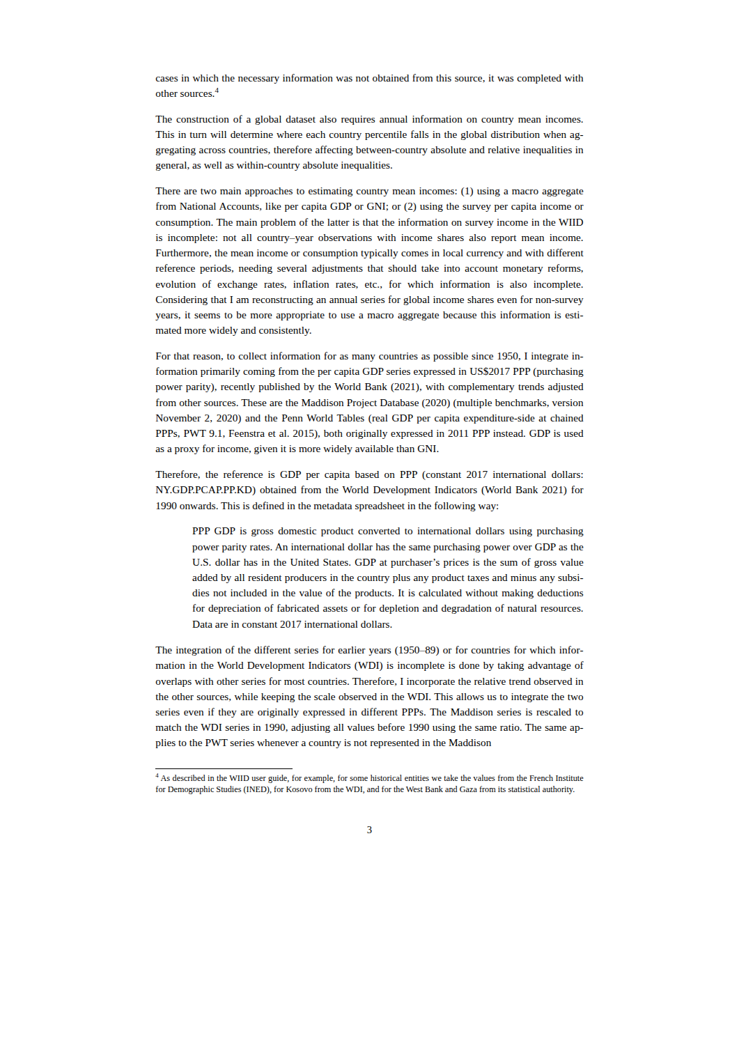cases in which the necessary information was not obtained from this source, it was completed with other sources.4
The construction of a global dataset also requires annual information on country mean incomes. This in turn will determine where each country percentile falls in the global distribution when aggregating across countries, therefore affecting between-country absolute and relative inequalities in general, as well as within-country absolute inequalities.
There are two main approaches to estimating country mean incomes: (1) using a macro aggregate from National Accounts, like per capita GDP or GNI; or (2) using the survey per capita income or consumption. The main problem of the latter is that the information on survey income in the WIID is incomplete: not all country–year observations with income shares also report mean income. Furthermore, the mean income or consumption typically comes in local currency and with different reference periods, needing several adjustments that should take into account monetary reforms, evolution of exchange rates, inflation rates, etc., for which information is also incomplete. Considering that I am reconstructing an annual series for global income shares even for non-survey years, it seems to be more appropriate to use a macro aggregate because this information is estimated more widely and consistently.
For that reason, to collect information for as many countries as possible since 1950, I integrate information primarily coming from the per capita GDP series expressed in US$2017 PPP (purchasing power parity), recently published by the World Bank (2021), with complementary trends adjusted from other sources. These are the Maddison Project Database (2020) (multiple benchmarks, version November 2, 2020) and the Penn World Tables (real GDP per capita expenditure-side at chained PPPs, PWT 9.1, Feenstra et al. 2015), both originally expressed in 2011 PPP instead. GDP is used as a proxy for income, given it is more widely available than GNI.
Therefore, the reference is GDP per capita based on PPP (constant 2017 international dollars: NY.GDP.PCAP.PP.KD) obtained from the World Development Indicators (World Bank 2021) for 1990 onwards. This is defined in the metadata spreadsheet in the following way:
PPP GDP is gross domestic product converted to international dollars using purchasing power parity rates. An international dollar has the same purchasing power over GDP as the U.S. dollar has in the United States. GDP at purchaser’s prices is the sum of gross value added by all resident producers in the country plus any product taxes and minus any subsidies not included in the value of the products. It is calculated without making deductions for depreciation of fabricated assets or for depletion and degradation of natural resources. Data are in constant 2017 international dollars.
The integration of the different series for earlier years (1950–89) or for countries for which information in the World Development Indicators (WDI) is incomplete is done by taking advantage of overlaps with other series for most countries. Therefore, I incorporate the relative trend observed in the other sources, while keeping the scale observed in the WDI. This allows us to integrate the two series even if they are originally expressed in different PPPs. The Maddison series is rescaled to match the WDI series in 1990, adjusting all values before 1990 using the same ratio. The same applies to the PWT series whenever a country is not represented in the Maddison
4 As described in the WIID user guide, for example, for some historical entities we take the values from the French Institute for Demographic Studies (INED), for Kosovo from the WDI, and for the West Bank and Gaza from its statistical authority.
3